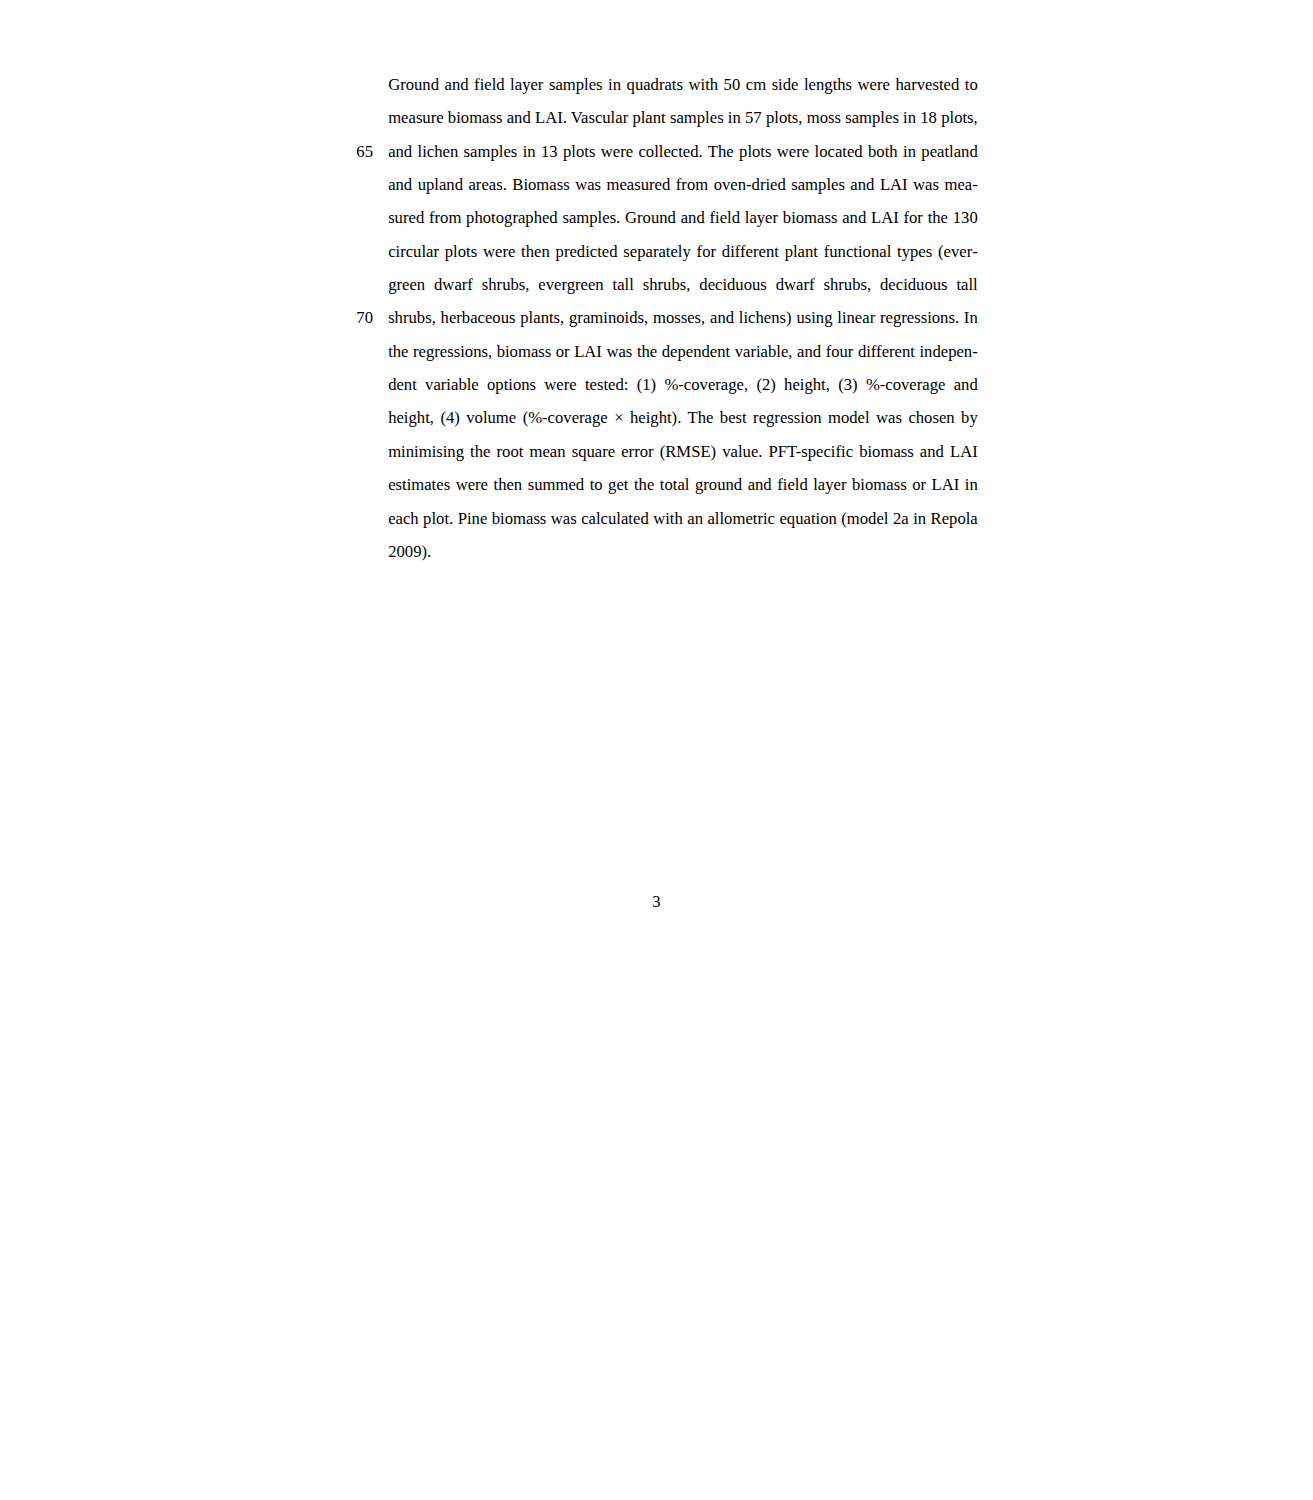00
00
65
00
00
00
00
70
Ground and field layer samples in quadrats with 50 cm side lengths were harvested to measure biomass and LAI. Vascular plant samples in 57 plots, moss samples in 18 plots, and lichen samples in 13 plots were collected. The plots were located both in peatland and upland areas. Biomass was measured from oven-dried samples and LAI was measured from photographed samples. Ground and field layer biomass and LAI for the 130 circular plots were then predicted separately for different plant functional types (evergreen dwarf shrubs, evergreen tall shrubs, deciduous dwarf shrubs, deciduous tall shrubs, herbaceous plants, graminoids, mosses, and lichens) using linear regressions. In the regressions, biomass or LAI was the dependent variable, and four different independent variable options were tested: (1) %-coverage, (2) height, (3) %-coverage and height, (4) volume (%-coverage × height). The best regression model was chosen by minimising the root mean square error (RMSE) value. PFT-specific biomass and LAI estimates were then summed to get the total ground and field layer biomass or LAI in each plot. Pine biomass was calculated with an allometric equation (model 2a in Repola 2009).
3